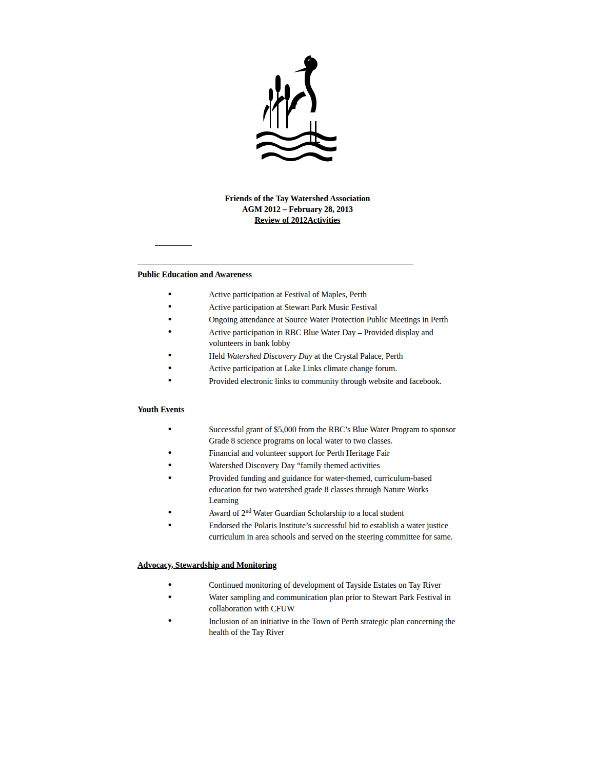Friends of the Tay Watershed Association AGM 2012 – February 28, 2013 Review of 2012Activities
Public Education and Awareness
Active participation at Festival of Maples, Perth
Active participation at Stewart Park Music Festival
Ongoing attendance at Source Water Protection Public Meetings in Perth
Active participation in RBC Blue Water Day – Provided display and volunteers in bank lobby
Held Watershed Discovery Day at the Crystal Palace, Perth
Active participation at Lake Links climate change forum.
Provided electronic links to community through website and facebook.
Youth Events
Successful grant of $5,000 from the RBC’s Blue Water Program to sponsor Grade 8 science programs on local water to two classes.
Financial and volunteer support for Perth Heritage Fair
Watershed Discovery Day “family themed activities
Provided funding and guidance for water-themed, curriculum-based education for two watershed grade 8 classes through Nature Works Learning
Award of 2nd Water Guardian Scholarship to a local student
Endorsed the Polaris Institute’s successful bid to establish a water justice curriculum in area schools and served on the steering committee for same.
Advocacy, Stewardship and Monitoring
Continued monitoring of development of Tayside Estates on Tay River
Water sampling and communication plan prior to Stewart Park Festival in collaboration with CFUW
Inclusion of an initiative in the Town of Perth strategic plan concerning the health of the Tay River